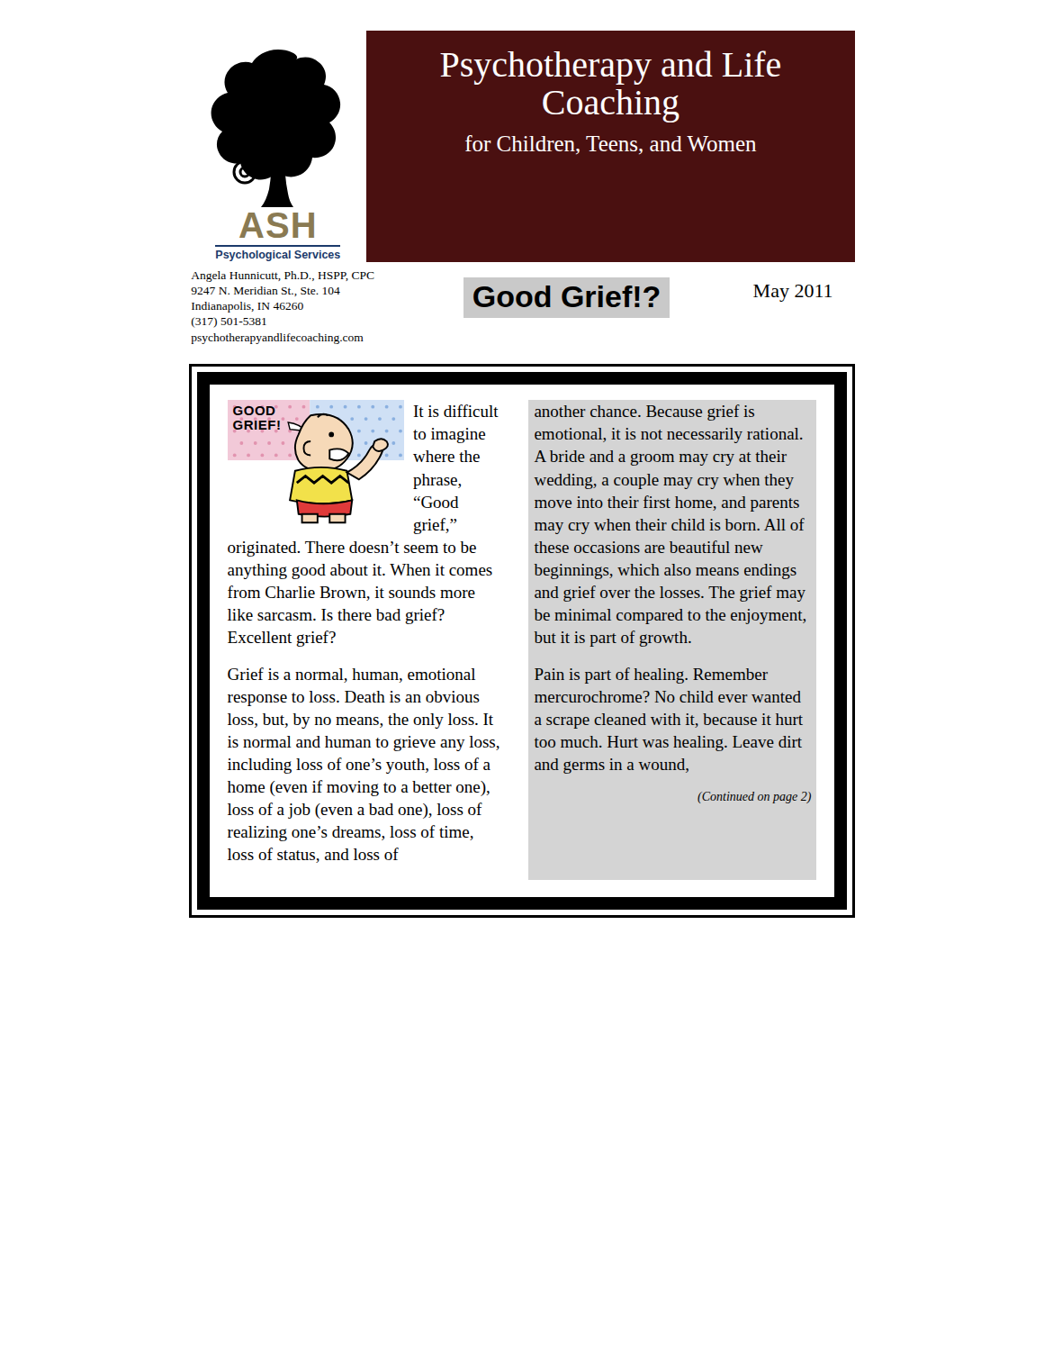ASH
Psychological Services
Psychotherapy and Life Coaching
for Children, Teens, and Women
Angela Hunnicutt, Ph.D., HSPP, CPC
9247 N. Meridian St., Ste. 104
Indianapolis, IN 46260
(317) 501-5381
psychotherapyandlifecoaching.com
Good Grief!?
May 2011
GOOD
GRIEF!
It is difficult to imagine where the phrase, “Good grief,” originated. There doesn’t seem to be anything good about it. When it comes from Charlie Brown, it sounds more like sarcasm. Is there bad grief? Excellent grief?
Grief is a normal, human, emotional response to loss. Death is an obvious loss, but, by no means, the only loss. It is normal and human to grieve any loss, including loss of one’s youth, loss of a home (even if moving to a better one), loss of a job (even a bad one), loss of realizing one’s dreams, loss of time, loss of status, and loss of
another chance. Because grief is emotional, it is not necessarily rational. A bride and a groom may cry at their wedding, a couple may cry when they move into their first home, and parents may cry when their child is born. All of these occasions are beautiful new beginnings, which also means endings and grief over the losses. The grief may be minimal compared to the enjoyment, but it is part of growth.
Pain is part of healing. Remember mercurochrome? No child ever wanted a scrape cleaned with it, because it hurt too much. Hurt was healing. Leave dirt and germs in a wound,
(Continued on page 2)